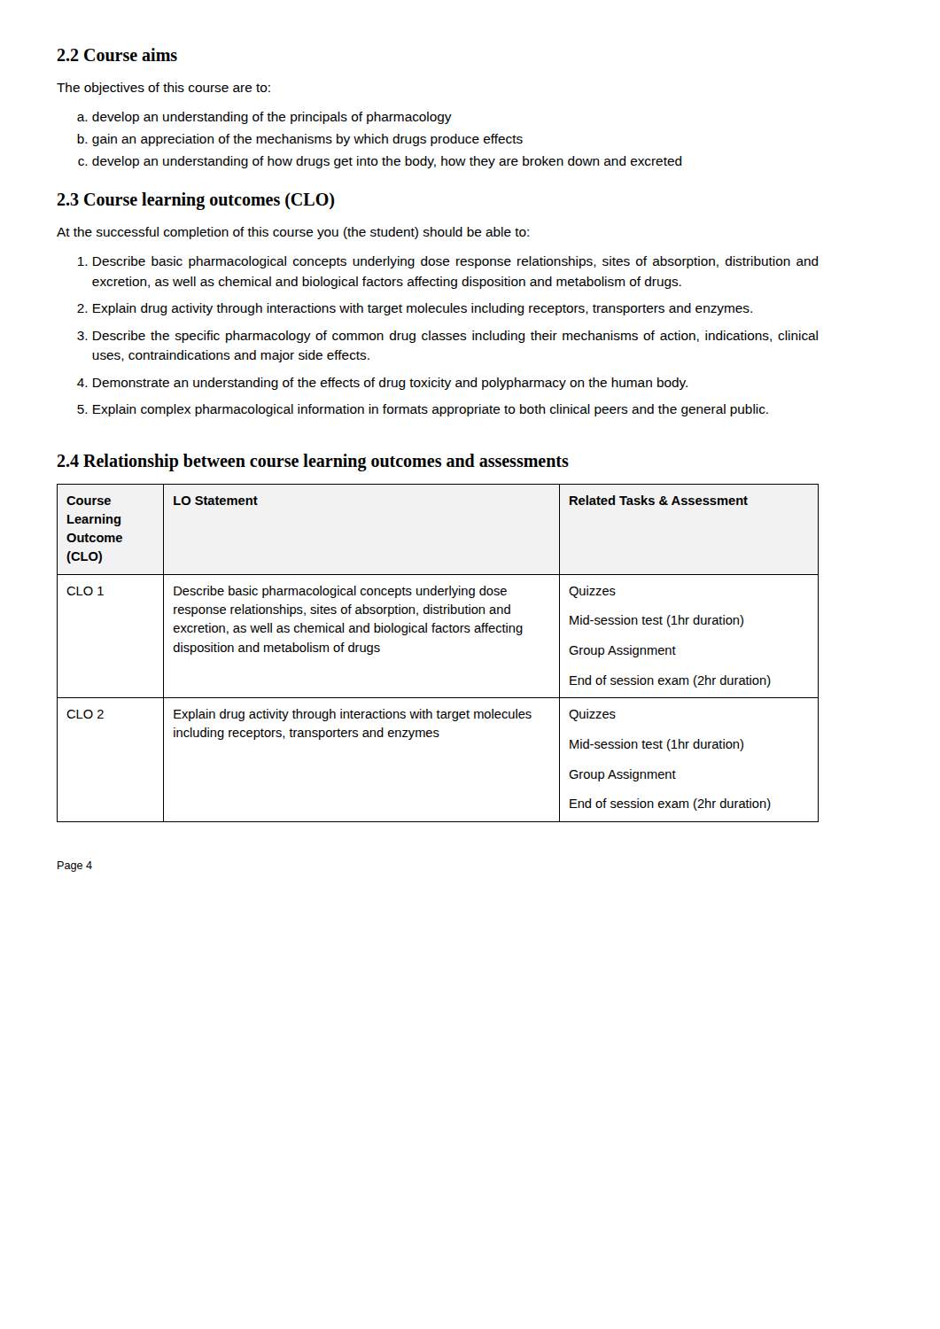2.2 Course aims
The objectives of this course are to:
develop an understanding of the principals of pharmacology
gain an appreciation of the mechanisms by which drugs produce effects
develop an understanding of how drugs get into the body, how they are broken down and excreted
2.3 Course learning outcomes (CLO)
At the successful completion of this course you (the student) should be able to:
Describe basic pharmacological concepts underlying dose response relationships, sites of absorption, distribution and excretion, as well as chemical and biological factors affecting disposition and metabolism of drugs.
Explain drug activity through interactions with target molecules including receptors, transporters and enzymes.
Describe the specific pharmacology of common drug classes including their mechanisms of action, indications, clinical uses, contraindications and major side effects.
Demonstrate an understanding of the effects of drug toxicity and polypharmacy on the human body.
Explain complex pharmacological information in formats appropriate to both clinical peers and the general public.
2.4 Relationship between course learning outcomes and assessments
| Course Learning Outcome (CLO) | LO Statement | Related Tasks & Assessment |
| --- | --- | --- |
| CLO 1 | Describe basic pharmacological concepts underlying dose response relationships, sites of absorption, distribution and excretion, as well as chemical and biological factors affecting disposition and metabolism of drugs | Quizzes Mid-session test (1hr duration) Group Assignment End of session exam (2hr duration) |
| CLO 2 | Explain drug activity through interactions with target molecules including receptors, transporters and enzymes | Quizzes Mid-session test (1hr duration) Group Assignment End of session exam (2hr duration) |
Page 4